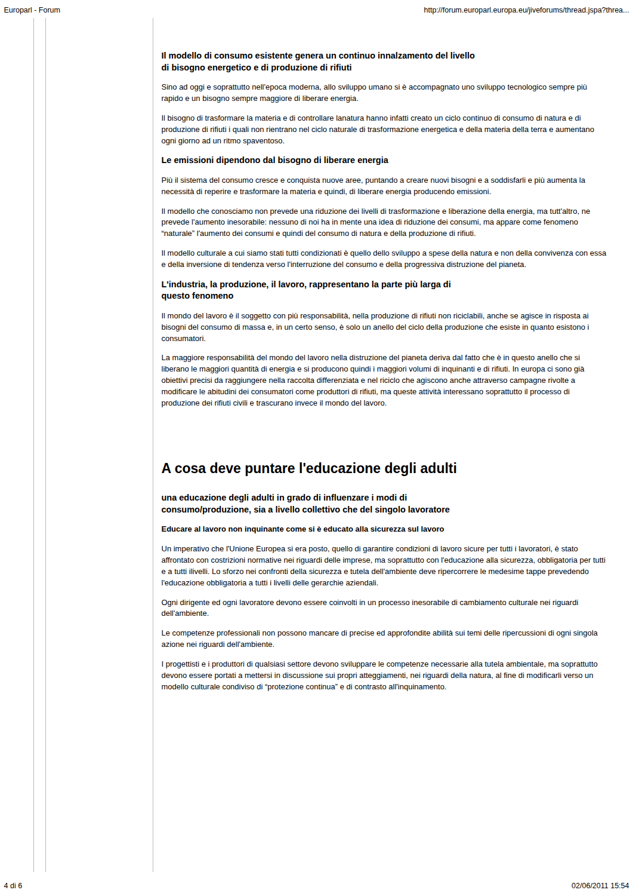Europarl - Forum
http://forum.europarl.europa.eu/jiveforums/thread.jspa?threa...
Il modello di consumo esistente genera un continuo innalzamento del livello
di bisogno energetico e di produzione di rifiuti
Sino ad oggi e soprattutto nell'epoca moderna, allo sviluppo umano si è accompagnato uno sviluppo tecnologico sempre più rapido e un bisogno sempre maggiore di liberare energia.
Il bisogno di trasformare la materia e di controllare lanatura hanno infatti creato un ciclo continuo di consumo di natura e di produzione di rifiuti i quali non rientrano nel ciclo naturale di trasformazione energetica e della materia della terra e aumentano ogni giorno ad un ritmo spaventoso.
Le emissioni dipendono dal bisogno di liberare energia
Più il sistema del consumo cresce e conquista nuove aree, puntando a creare nuovi bisogni e a soddisfarli e più aumenta la necessità di reperire e trasformare la materia e quindi, di liberare energia producendo emissioni.
Il modello che conosciamo non prevede una riduzione dei livelli di trasformazione e liberazione della energia, ma tutt'altro, ne prevede l'aumento inesorabile: nessuno di noi ha in mente una idea di riduzione dei consumi, ma appare come fenomeno “naturale” l'aumento dei consumi e quindi del consumo di natura e della produzione di rifiuti.
Il modello culturale a cui siamo stati tutti condizionati è quello dello sviluppo a spese della natura e non della convivenza con essa e della inversione di tendenza verso l'interruzione del consumo e della progressiva distruzione del pianeta.
L'industria, la produzione, il lavoro, rappresentano la parte più larga di
questo fenomeno
Il mondo del lavoro è il soggetto con più responsabilità, nella produzione di rifiuti non riciclabili, anche se agisce in risposta ai bisogni del consumo di massa e, in un certo senso, è solo un anello del ciclo della produzione che esiste in quanto esistono i consumatori.
La maggiore responsabilità del mondo del lavoro nella distruzione del pianeta deriva dal fatto che è in questo anello che si liberano le maggiori quantità di energia e si producono quindi i maggiori volumi di inquinanti e di rifiuti. In europa ci sono già obiettivi precisi da raggiungere nella raccolta differenziata e nel riciclo che agiscono anche attraverso campagne rivolte a modificare le abitudini dei consumatori come produttori di rifiuti, ma queste attività interessano soprattutto il processo di produzione dei rifiuti civili e trascurano invece il mondo del lavoro.
A cosa deve puntare l'educazione degli adulti
una educazione degli adulti in grado di influenzare i modi di
consumo/produzione, sia a livello collettivo che del singolo lavoratore
Educare al lavoro non inquinante come si è educato alla sicurezza sul lavoro
Un imperativo che l'Unione Europea si era posto, quello di garantire condizioni di lavoro sicure per tutti i lavoratori, è stato affrontato con costrizioni normative nei riguardi delle imprese, ma soprattutto con l'educazione alla sicurezza, obbligatoria per tutti e a tutti ilivelli. Lo sforzo nei confronti della sicurezza e tutela dell'ambiente deve ripercorrere le medesime tappe prevedendo l'educazione obbligatoria a tutti i livelli delle gerarchie aziendali.
Ogni dirigente ed ogni lavoratore devono essere coinvolti in un processo inesorabile di cambiamento culturale nei riguardi dell'ambiente.
Le competenze professionali non possono mancare di precise ed approfondite abilità sui temi delle ripercussioni di ogni singola azione nei riguardi dell'ambiente.
I progettisti e i produttori di qualsiasi settore devono sviluppare le competenze necessarie alla tutela ambientale, ma soprattutto devono essere portati a mettersi in discussione sui propri atteggiamenti, nei riguardi della natura, al fine di modificarli verso un modello culturale condiviso di “protezione continua” e di contrasto all'inquinamento.
4 di 6
02/06/2011 15:54